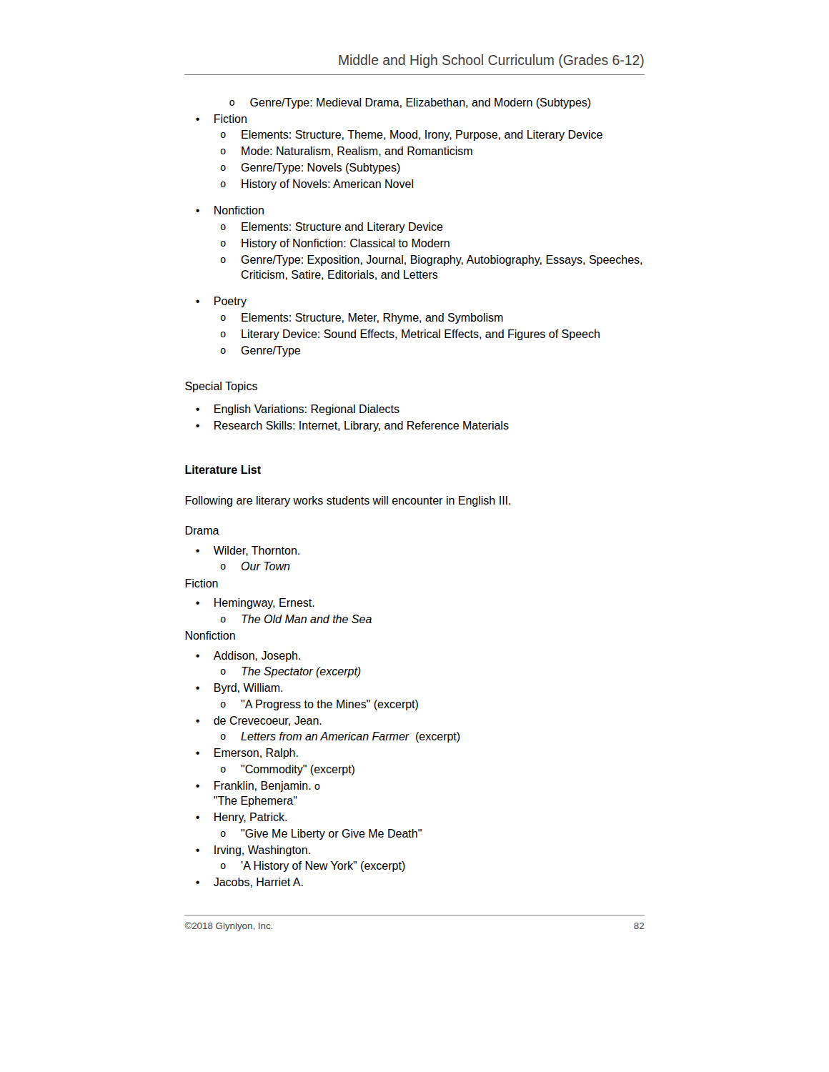Middle and High School Curriculum (Grades 6-12)
Genre/Type: Medieval Drama, Elizabethan, and Modern (Subtypes)
Fiction
Elements: Structure, Theme, Mood, Irony, Purpose, and Literary Device
Mode: Naturalism, Realism, and Romanticism
Genre/Type: Novels (Subtypes)
History of Novels: American Novel
Nonfiction
Elements: Structure and Literary Device
History of Nonfiction: Classical to Modern
Genre/Type: Exposition, Journal, Biography, Autobiography, Essays, Speeches, Criticism, Satire, Editorials, and Letters
Poetry
Elements: Structure, Meter, Rhyme, and Symbolism
Literary Device: Sound Effects, Metrical Effects, and Figures of Speech
Genre/Type
Special Topics
English Variations: Regional Dialects
Research Skills: Internet, Library, and Reference Materials
Literature List
Following are literary works students will encounter in English III.
Drama
Wilder, Thornton.
Our Town
Fiction
Hemingway, Ernest.
The Old Man and the Sea
Nonfiction
Addison, Joseph.
The Spectator (excerpt)
Byrd, William.
"A Progress to the Mines" (excerpt)
de Crevecoeur, Jean.
Letters from an American Farmer (excerpt)
Emerson, Ralph.
"Commodity" (excerpt)
Franklin, Benjamin. o
"The Ephemera"
Henry, Patrick.
"Give Me Liberty or Give Me Death"
Irving, Washington.
'A History of New York" (excerpt)
Jacobs, Harriet A.
©2018 Glynlyon, Inc. 82